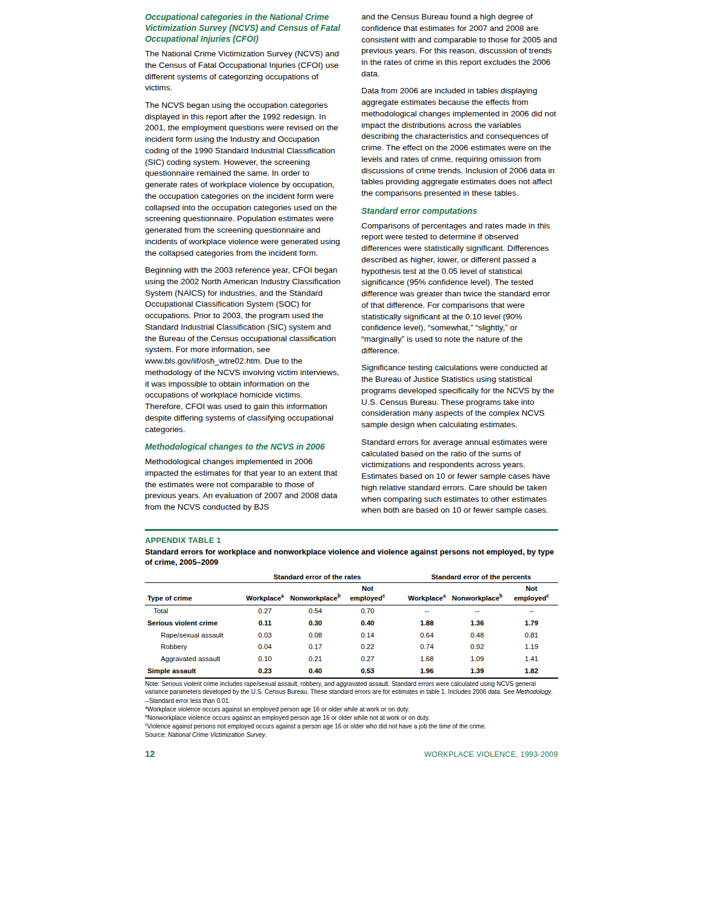Occupational categories in the National Crime Victimization Survey (NCVS) and Census of Fatal Occupational Injuries (CFOI)
The National Crime Victimization Survey (NCVS) and the Census of Fatal Occupational Injuries (CFOI) use different systems of categorizing occupations of victims.
The NCVS began using the occupation categories displayed in this report after the 1992 redesign. In 2001, the employment questions were revised on the incident form using the Industry and Occupation coding of the 1990 Standard Industrial Classification (SIC) coding system. However, the screening questionnaire remained the same. In order to generate rates of workplace violence by occupation, the occupation categories on the incident form were collapsed into the occupation categories used on the screening questionnaire. Population estimates were generated from the screening questionnaire and incidents of workplace violence were generated using the collapsed categories from the incident form.
Beginning with the 2003 reference year, CFOI began using the 2002 North American Industry Classification System (NAICS) for industries, and the Standard Occupational Classification System (SOC) for occupations. Prior to 2003, the program used the Standard Industrial Classification (SIC) system and the Bureau of the Census occupational classification system. For more information, see www.bls.gov/iif/osh_wtre02.htm. Due to the methodology of the NCVS involving victim interviews, it was impossible to obtain information on the occupations of workplace homicide victims. Therefore, CFOI was used to gain this information despite differing systems of classifying occupational categories.
Methodological changes to the NCVS in 2006
Methodological changes implemented in 2006 impacted the estimates for that year to an extent that the estimates were not comparable to those of previous years. An evaluation of 2007 and 2008 data from the NCVS conducted by BJS
and the Census Bureau found a high degree of confidence that estimates for 2007 and 2008 are consistent with and comparable to those for 2005 and previous years. For this reason, discussion of trends in the rates of crime in this report excludes the 2006 data.
Data from 2006 are included in tables displaying aggregate estimates because the effects from methodological changes implemented in 2006 did not impact the distributions across the variables describing the characteristics and consequences of crime. The effect on the 2006 estimates were on the levels and rates of crime, requiring omission from discussions of crime trends. Inclusion of 2006 data in tables providing aggregate estimates does not affect the comparisons presented in these tables.
Standard error computations
Comparisons of percentages and rates made in this report were tested to determine if observed differences were statistically significant. Differences described as higher, lower, or different passed a hypothesis test at the 0.05 level of statistical significance (95% confidence level). The tested difference was greater than twice the standard error of that difference. For comparisons that were statistically significant at the 0.10 level (90% confidence level), “somewhat,” “slightly,” or “marginally” is used to note the nature of the difference.
Significance testing calculations were conducted at the Bureau of Justice Statistics using statistical programs developed specifically for the NCVS by the U.S. Census Bureau. These programs take into consideration many aspects of the complex NCVS sample design when calculating estimates.
Standard errors for average annual estimates were calculated based on the ratio of the sums of victimizations and respondents across years. Estimates based on 10 or fewer sample cases have high relative standard errors. Care should be taken when comparing such estimates to other estimates when both are based on 10 or fewer sample cases.
APPENDIX TABLE 1
Standard errors for workplace and nonworkplace violence and violence against persons not employed, by type of crime, 2005–2009
| | Standard error of the rates | | Standard error of the percents |
| --- | --- | --- | --- |
| Type of crime | Workplace a | Nonworkplace b | Not employed c | | Workplace a | Nonworkplace b | Not employed c |
| Total | 0.27 | 0.54 | 0.70 | | -- | -- | -- |
| Serious violent crime | 0.11 | 0.30 | 0.40 | | 1.88 | 1.36 | 1.79 |
| Rape/sexual assault | 0.03 | 0.08 | 0.14 | | 0.64 | 0.48 | 0.81 |
| Robbery | 0.04 | 0.17 | 0.22 | | 0.74 | 0.92 | 1.19 |
| Aggravated assault | 0.10 | 0.21 | 0.27 | | 1.68 | 1.09 | 1.41 |
| Simple assault | 0.23 | 0.40 | 0.53 | | 1.96 | 1.39 | 1.82 |
Note: Serious violent crime includes rape/sexual assault, robbery, and aggravated assault. Standard errors were calculated using NCVS general variance parameters developed by the U.S. Census Bureau. These standard errors are for estimates in table 1. Includes 2006 data. See Methodology.
--Standard error less than 0.01.
aWorkplace violence occurs against an employed person age 16 or older while at work or on duty.
bNonworkplace violence occurs against an employed person age 16 or older while not at work or on duty.
cViolence against persons not employed occurs against a person age 16 or older who did not have a job the time of the crime.
Source: National Crime Victimization Survey.
12
WORKPLACE VIOLENCE, 1993-2009